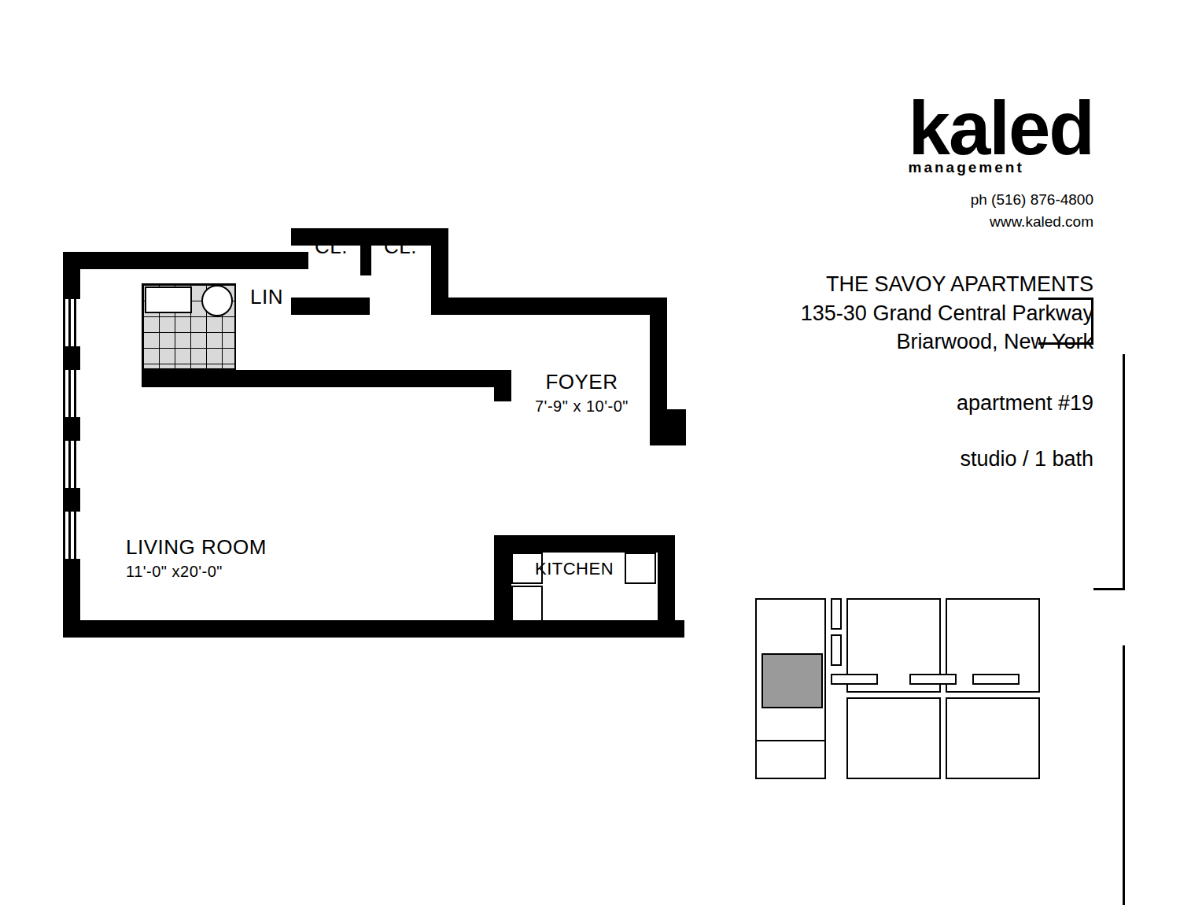CL.
CL.
LIN
FOYER 7'-9" x 10'-0"
LIVING ROOM 11'-0" x20'-0"
KITCHEN
kaled
management
ph (516) 876-4800
www.kaled.com
THE SAVOY APARTMENTS
135-30 Grand Central Parkway
Briarwood, New York
apartment #19
studio / 1 bath